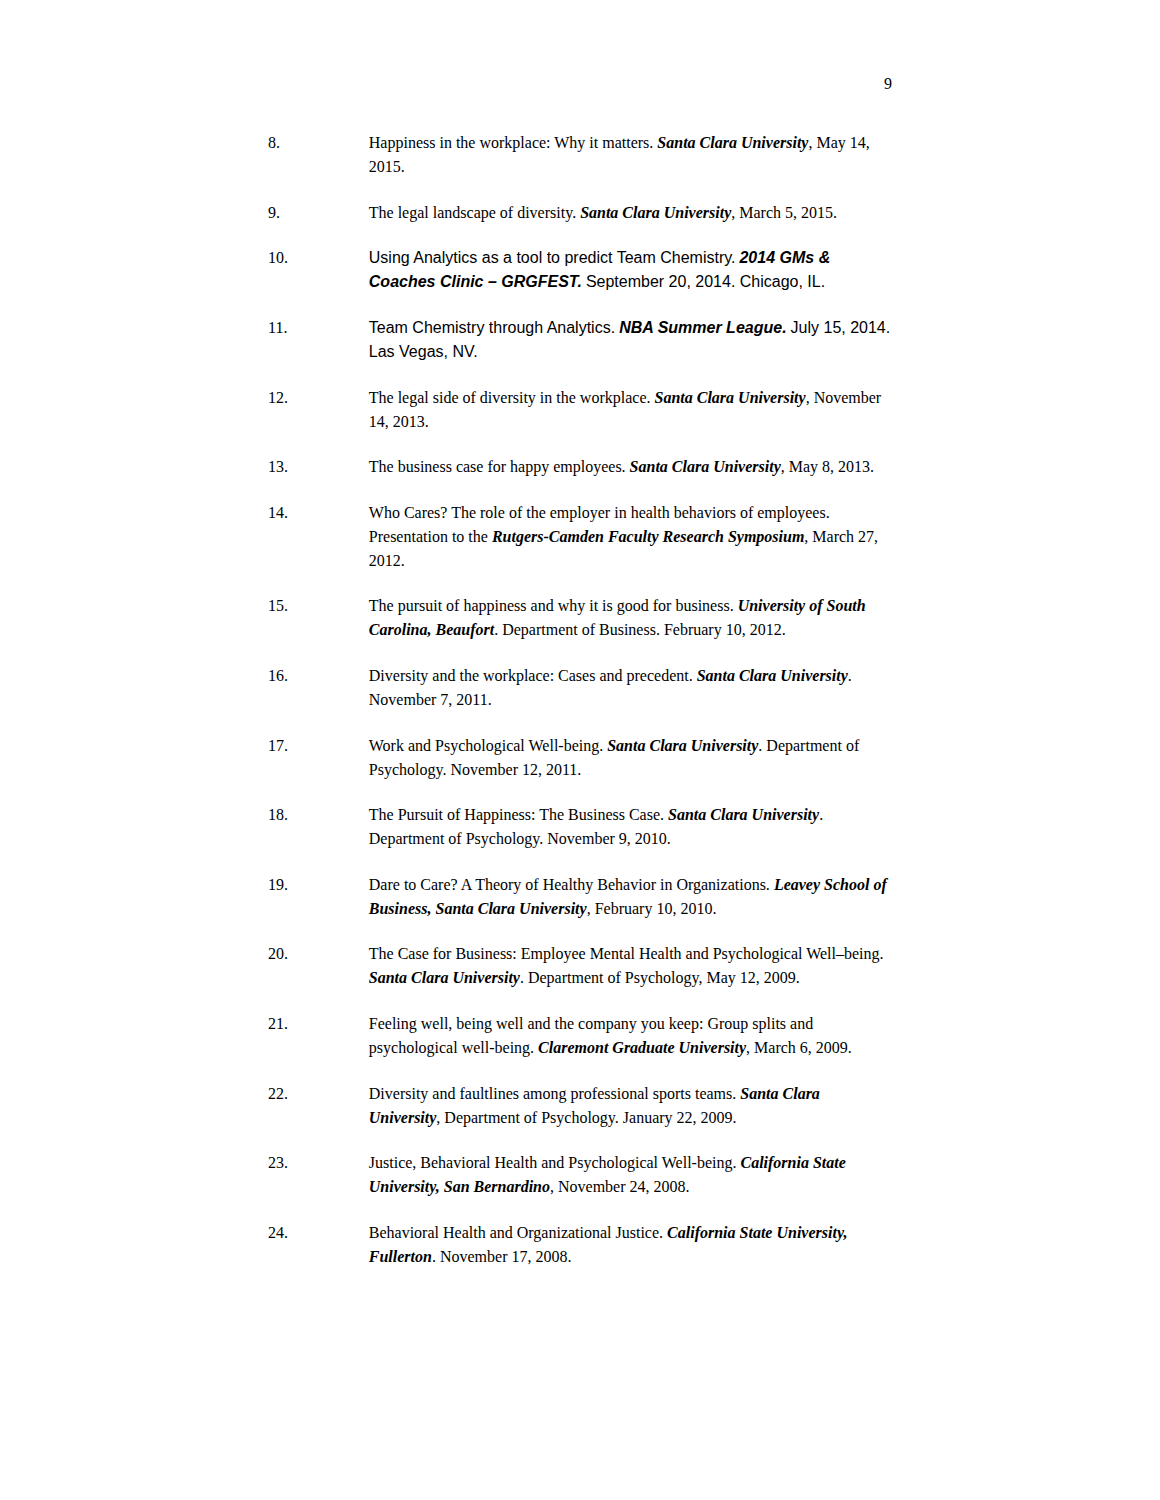9
8. Happiness in the workplace: Why it matters. Santa Clara University, May 14, 2015.
9. The legal landscape of diversity. Santa Clara University, March 5, 2015.
10. Using Analytics as a tool to predict Team Chemistry. 2014 GMs & Coaches Clinic – GRGFEST. September 20, 2014. Chicago, IL.
11. Team Chemistry through Analytics. NBA Summer League. July 15, 2014. Las Vegas, NV.
12. The legal side of diversity in the workplace. Santa Clara University, November 14, 2013.
13. The business case for happy employees. Santa Clara University, May 8, 2013.
14. Who Cares? The role of the employer in health behaviors of employees. Presentation to the Rutgers-Camden Faculty Research Symposium, March 27, 2012.
15. The pursuit of happiness and why it is good for business. University of South Carolina, Beaufort. Department of Business. February 10, 2012.
16. Diversity and the workplace: Cases and precedent. Santa Clara University. November 7, 2011.
17. Work and Psychological Well-being. Santa Clara University. Department of Psychology. November 12, 2011.
18. The Pursuit of Happiness: The Business Case. Santa Clara University. Department of Psychology. November 9, 2010.
19. Dare to Care? A Theory of Healthy Behavior in Organizations. Leavey School of Business, Santa Clara University, February 10, 2010.
20. The Case for Business: Employee Mental Health and Psychological Well–being. Santa Clara University. Department of Psychology, May 12, 2009.
21. Feeling well, being well and the company you keep: Group splits and psychological well-being. Claremont Graduate University, March 6, 2009.
22. Diversity and faultlines among professional sports teams. Santa Clara University, Department of Psychology. January 22, 2009.
23. Justice, Behavioral Health and Psychological Well-being. California State University, San Bernardino, November 24, 2008.
24. Behavioral Health and Organizational Justice. California State University, Fullerton. November 17, 2008.